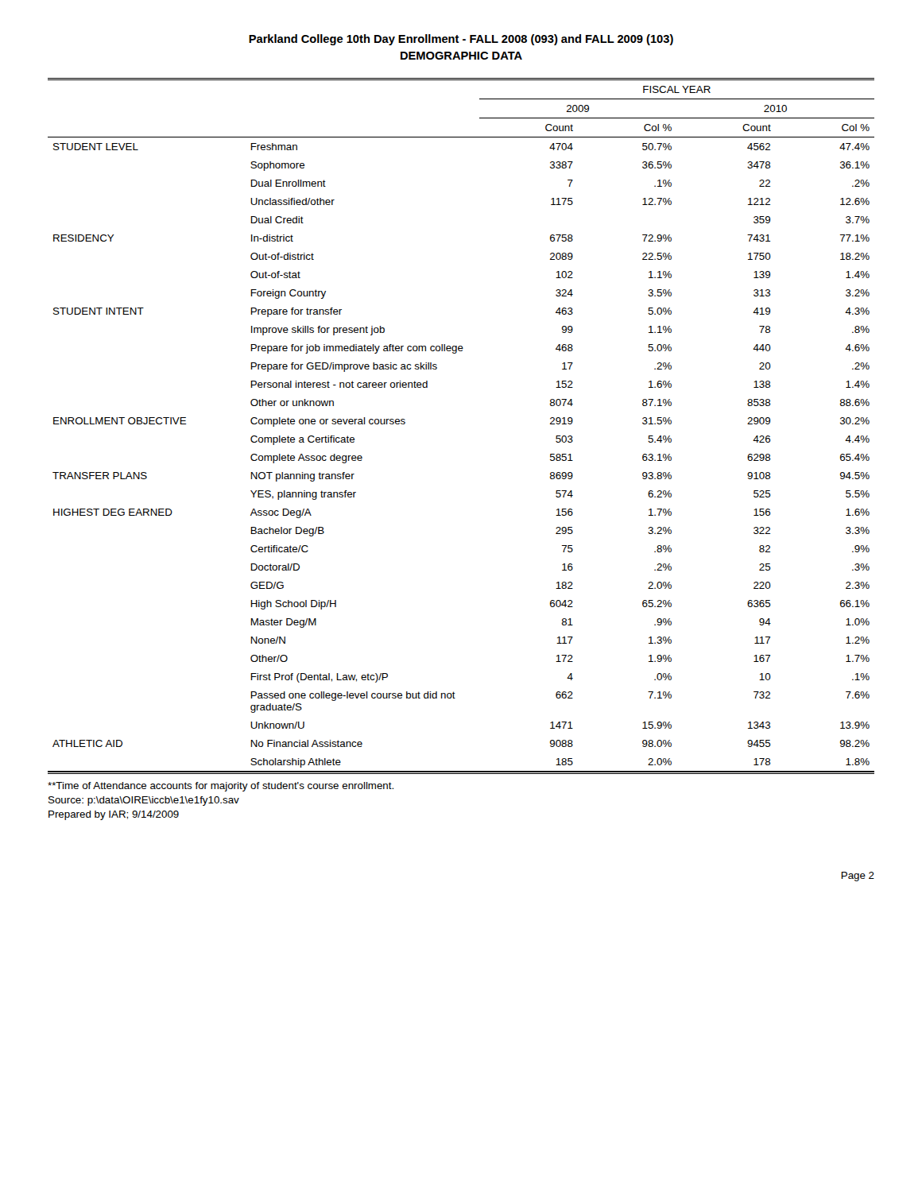Parkland College 10th Day Enrollment - FALL 2008 (093) and FALL 2009 (103)
DEMOGRAPHIC DATA
| | | FISCAL YEAR |
| --- | --- | --- |
| | | 2009 | 2010 |
| | | Count | Col % | Count | Col % |
| STUDENT LEVEL | Freshman | 4704 | 50.7% | 4562 | 47.4% |
| | Sophomore | 3387 | 36.5% | 3478 | 36.1% |
| | Dual Enrollment | 7 | .1% | 22 | .2% |
| | Unclassified/other | 1175 | 12.7% | 1212 | 12.6% |
| | Dual Credit | | | 359 | 3.7% |
| RESIDENCY | In-district | 6758 | 72.9% | 7431 | 77.1% |
| | Out-of-district | 2089 | 22.5% | 1750 | 18.2% |
| | Out-of-stat | 102 | 1.1% | 139 | 1.4% |
| | Foreign Country | 324 | 3.5% | 313 | 3.2% |
| STUDENT INTENT | Prepare for transfer | 463 | 5.0% | 419 | 4.3% |
| | Improve skills for present job | 99 | 1.1% | 78 | .8% |
| | Prepare for job immediately after com college | 468 | 5.0% | 440 | 4.6% |
| | Prepare for GED/improve basic ac skills | 17 | .2% | 20 | .2% |
| | Personal interest - not career oriented | 152 | 1.6% | 138 | 1.4% |
| | Other or unknown | 8074 | 87.1% | 8538 | 88.6% |
| ENROLLMENT OBJECTIVE | Complete one or several courses | 2919 | 31.5% | 2909 | 30.2% |
| | Complete a Certificate | 503 | 5.4% | 426 | 4.4% |
| | Complete Assoc degree | 5851 | 63.1% | 6298 | 65.4% |
| TRANSFER PLANS | NOT planning transfer | 8699 | 93.8% | 9108 | 94.5% |
| | YES, planning transfer | 574 | 6.2% | 525 | 5.5% |
| HIGHEST DEG EARNED | Assoc Deg/A | 156 | 1.7% | 156 | 1.6% |
| | Bachelor Deg/B | 295 | 3.2% | 322 | 3.3% |
| | Certificate/C | 75 | .8% | 82 | .9% |
| | Doctoral/D | 16 | .2% | 25 | .3% |
| | GED/G | 182 | 2.0% | 220 | 2.3% |
| | High School Dip/H | 6042 | 65.2% | 6365 | 66.1% |
| | Master Deg/M | 81 | .9% | 94 | 1.0% |
| | None/N | 117 | 1.3% | 117 | 1.2% |
| | Other/O | 172 | 1.9% | 167 | 1.7% |
| | First Prof (Dental, Law, etc)/P | 4 | .0% | 10 | .1% |
| | Passed one college-level course but did not graduate/S | 662 | 7.1% | 732 | 7.6% |
| | Unknown/U | 1471 | 15.9% | 1343 | 13.9% |
| ATHLETIC AID | No Financial Assistance | 9088 | 98.0% | 9455 | 98.2% |
| | Scholarship Athlete | 185 | 2.0% | 178 | 1.8% |
**Time of Attendance accounts for majority of student's course enrollment.
Source: p:\data\OIRE\iccb\e1\e1fy10.sav
Prepared by IAR; 9/14/2009
Page 2